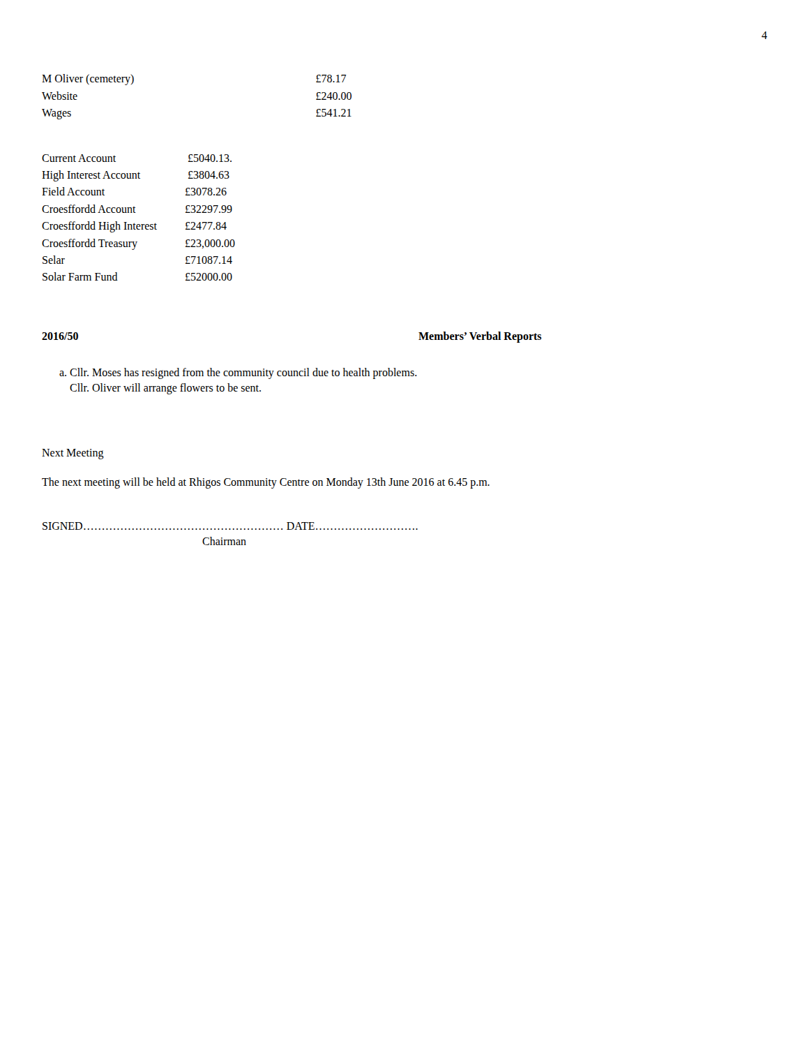4
| M Oliver (cemetery) | £78.17 |
| Website | £240.00 |
| Wages | £541.21 |
| Current Account | £5040.13. |
| High Interest Account | £3804.63 |
| Field Account | £3078.26 |
| Croesffordd Account | £32297.99 |
| Croesffordd High Interest | £2477.84 |
| Croesffordd Treasury | £23,000.00 |
| Selar | £71087.14 |
| Solar Farm Fund | £52000.00 |
2016/50 Members’ Verbal Reports
Cllr. Moses has resigned from the community council due to health problems.
Cllr. Oliver will arrange flowers to be sent.
Next Meeting
The next meeting will be held at Rhigos Community Centre on Monday 13th June 2016 at 6.45 p.m.
SIGNED……………………………………………… DATE……………………….
Chairman